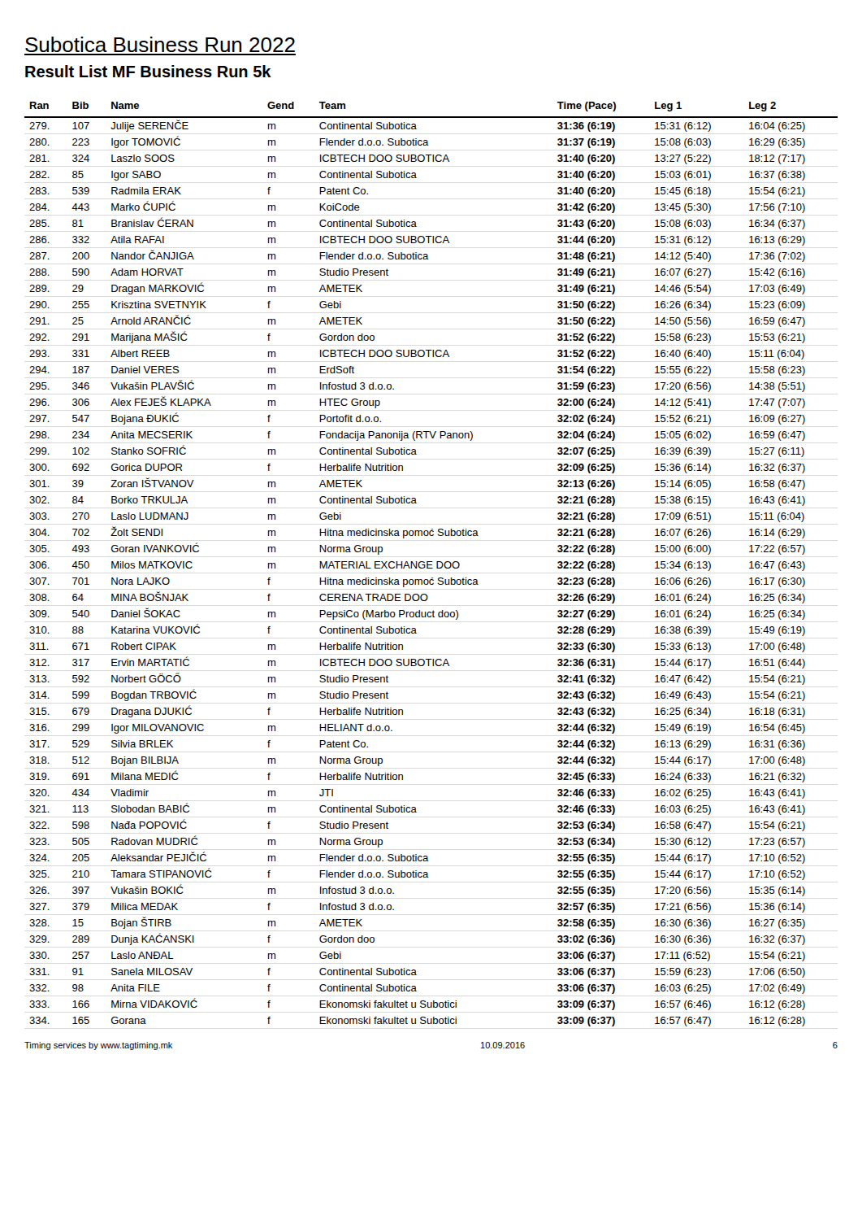Subotica Business Run 2022
Result List MF Business Run 5k
| Ran | Bib | Name | Gend | Team | Time (Pace) | Leg 1 | Leg 2 |
| --- | --- | --- | --- | --- | --- | --- | --- |
| 279. | 107 | Julije SERENČE | m | Continental Subotica | 31:36 (6:19) | 15:31 (6:12) | 16:04 (6:25) |
| 280. | 223 | Igor TOMOVIĆ | m | Flender d.o.o. Subotica | 31:37 (6:19) | 15:08 (6:03) | 16:29 (6:35) |
| 281. | 324 | Laszlo SOOS | m | ICBTECH DOO SUBOTICA | 31:40 (6:20) | 13:27 (5:22) | 18:12 (7:17) |
| 282. | 85 | Igor SABO | m | Continental Subotica | 31:40 (6:20) | 15:03 (6:01) | 16:37 (6:38) |
| 283. | 539 | Radmila ERAK | f | Patent Co. | 31:40 (6:20) | 15:45 (6:18) | 15:54 (6:21) |
| 284. | 443 | Marko ĆUPIĆ | m | KoiCode | 31:42 (6:20) | 13:45 (5:30) | 17:56 (7:10) |
| 285. | 81 | Branislav ĆERAN | m | Continental Subotica | 31:43 (6:20) | 15:08 (6:03) | 16:34 (6:37) |
| 286. | 332 | Atila RAFAI | m | ICBTECH DOO SUBOTICA | 31:44 (6:20) | 15:31 (6:12) | 16:13 (6:29) |
| 287. | 200 | Nandor ČANJIGA | m | Flender d.o.o. Subotica | 31:48 (6:21) | 14:12 (5:40) | 17:36 (7:02) |
| 288. | 590 | Adam HORVAT | m | Studio Present | 31:49 (6:21) | 16:07 (6:27) | 15:42 (6:16) |
| 289. | 29 | Dragan MARKOVIĆ | m | AMETEK | 31:49 (6:21) | 14:46 (5:54) | 17:03 (6:49) |
| 290. | 255 | Krisztina SVETNYIK | f | Gebi | 31:50 (6:22) | 16:26 (6:34) | 15:23 (6:09) |
| 291. | 25 | Arnold ARANČIĆ | m | AMETEK | 31:50 (6:22) | 14:50 (5:56) | 16:59 (6:47) |
| 292. | 291 | Marijana MAŠIĆ | f | Gordon doo | 31:52 (6:22) | 15:58 (6:23) | 15:53 (6:21) |
| 293. | 331 | Albert REEB | m | ICBTECH DOO SUBOTICA | 31:52 (6:22) | 16:40 (6:40) | 15:11 (6:04) |
| 294. | 187 | Daniel VERES | m | ErdSoft | 31:54 (6:22) | 15:55 (6:22) | 15:58 (6:23) |
| 295. | 346 | Vukašin PLAVŠIĆ | m | Infostud 3 d.o.o. | 31:59 (6:23) | 17:20 (6:56) | 14:38 (5:51) |
| 296. | 306 | Alex FEJEŠ KLAPKA | m | HTEC Group | 32:00 (6:24) | 14:12 (5:41) | 17:47 (7:07) |
| 297. | 547 | Bojana ĐUKIĆ | f | Portofit d.o.o. | 32:02 (6:24) | 15:52 (6:21) | 16:09 (6:27) |
| 298. | 234 | Anita MECSERIK | f | Fondacija Panonija (RTV Panon) | 32:04 (6:24) | 15:05 (6:02) | 16:59 (6:47) |
| 299. | 102 | Stanko SOFRIĆ | m | Continental Subotica | 32:07 (6:25) | 16:39 (6:39) | 15:27 (6:11) |
| 300. | 692 | Gorica DUPOR | f | Herbalife Nutrition | 32:09 (6:25) | 15:36 (6:14) | 16:32 (6:37) |
| 301. | 39 | Zoran IŠTVANOV | m | AMETEK | 32:13 (6:26) | 15:14 (6:05) | 16:58 (6:47) |
| 302. | 84 | Borko TRKULJA | m | Continental Subotica | 32:21 (6:28) | 15:38 (6:15) | 16:43 (6:41) |
| 303. | 270 | Laslo LUDMANJ | m | Gebi | 32:21 (6:28) | 17:09 (6:51) | 15:11 (6:04) |
| 304. | 702 | Žolt SENDI | m | Hitna medicinska pomoć Subotica | 32:21 (6:28) | 16:07 (6:26) | 16:14 (6:29) |
| 305. | 493 | Goran IVANKOVIĆ | m | Norma Group | 32:22 (6:28) | 15:00 (6:00) | 17:22 (6:57) |
| 306. | 450 | Milos MATKOVIC | m | MATERIAL EXCHANGE DOO | 32:22 (6:28) | 15:34 (6:13) | 16:47 (6:43) |
| 307. | 701 | Nora LAJKO | f | Hitna medicinska pomoć Subotica | 32:23 (6:28) | 16:06 (6:26) | 16:17 (6:30) |
| 308. | 64 | MINA BOŠNJAK | f | CERENA TRADE DOO | 32:26 (6:29) | 16:01 (6:24) | 16:25 (6:34) |
| 309. | 540 | Daniel ŠOKAC | m | PepsiCo (Marbo Product doo) | 32:27 (6:29) | 16:01 (6:24) | 16:25 (6:34) |
| 310. | 88 | Katarina VUKOVIĆ | f | Continental Subotica | 32:28 (6:29) | 16:38 (6:39) | 15:49 (6:19) |
| 311. | 671 | Robert CIPAK | m | Herbalife Nutrition | 32:33 (6:30) | 15:33 (6:13) | 17:00 (6:48) |
| 312. | 317 | Ervin MARTATIĆ | m | ICBTECH DOO SUBOTICA | 32:36 (6:31) | 15:44 (6:17) | 16:51 (6:44) |
| 313. | 592 | Norbert GÖCŐ | m | Studio Present | 32:41 (6:32) | 16:47 (6:42) | 15:54 (6:21) |
| 314. | 599 | Bogdan TRBOVIĆ | m | Studio Present | 32:43 (6:32) | 16:49 (6:43) | 15:54 (6:21) |
| 315. | 679 | Dragana DJUKIĆ | f | Herbalife Nutrition | 32:43 (6:32) | 16:25 (6:34) | 16:18 (6:31) |
| 316. | 299 | Igor MILOVANOVIC | m | HELIANT d.o.o. | 32:44 (6:32) | 15:49 (6:19) | 16:54 (6:45) |
| 317. | 529 | Silvia BRLEK | f | Patent Co. | 32:44 (6:32) | 16:13 (6:29) | 16:31 (6:36) |
| 318. | 512 | Bojan BILBIJA | m | Norma Group | 32:44 (6:32) | 15:44 (6:17) | 17:00 (6:48) |
| 319. | 691 | Milana MEDIĆ | f | Herbalife Nutrition | 32:45 (6:33) | 16:24 (6:33) | 16:21 (6:32) |
| 320. | 434 | Vladimir | m | JTI | 32:46 (6:33) | 16:02 (6:25) | 16:43 (6:41) |
| 321. | 113 | Slobodan BABIĆ | m | Continental Subotica | 32:46 (6:33) | 16:03 (6:25) | 16:43 (6:41) |
| 322. | 598 | Nađa POPOVIĆ | f | Studio Present | 32:53 (6:34) | 16:58 (6:47) | 15:54 (6:21) |
| 323. | 505 | Radovan MUDRIĆ | m | Norma Group | 32:53 (6:34) | 15:30 (6:12) | 17:23 (6:57) |
| 324. | 205 | Aleksandar PEJIČIĆ | m | Flender d.o.o. Subotica | 32:55 (6:35) | 15:44 (6:17) | 17:10 (6:52) |
| 325. | 210 | Tamara STIPANOVIĆ | f | Flender d.o.o. Subotica | 32:55 (6:35) | 15:44 (6:17) | 17:10 (6:52) |
| 326. | 397 | Vukašin BOKIĆ | m | Infostud 3 d.o.o. | 32:55 (6:35) | 17:20 (6:56) | 15:35 (6:14) |
| 327. | 379 | Milica MEDAK | f | Infostud 3 d.o.o. | 32:57 (6:35) | 17:21 (6:56) | 15:36 (6:14) |
| 328. | 15 | Bojan ŠTIRB | m | AMETEK | 32:58 (6:35) | 16:30 (6:36) | 16:27 (6:35) |
| 329. | 289 | Dunja KAĆANSKI | f | Gordon doo | 33:02 (6:36) | 16:30 (6:36) | 16:32 (6:37) |
| 330. | 257 | Laslo ANĐAL | m | Gebi | 33:06 (6:37) | 17:11 (6:52) | 15:54 (6:21) |
| 331. | 91 | Sanela MILOSAV | f | Continental Subotica | 33:06 (6:37) | 15:59 (6:23) | 17:06 (6:50) |
| 332. | 98 | Anita FILE | f | Continental Subotica | 33:06 (6:37) | 16:03 (6:25) | 17:02 (6:49) |
| 333. | 166 | Mirna VIDAKOVIĆ | f | Ekonomski fakultet u Subotici | 33:09 (6:37) | 16:57 (6:46) | 16:12 (6:28) |
| 334. | 165 | Gorana | f | Ekonomski fakultet u Subotici | 33:09 (6:37) | 16:57 (6:47) | 16:12 (6:28) |
Timing services by www.tagtiming.mk 10.09.2016 6